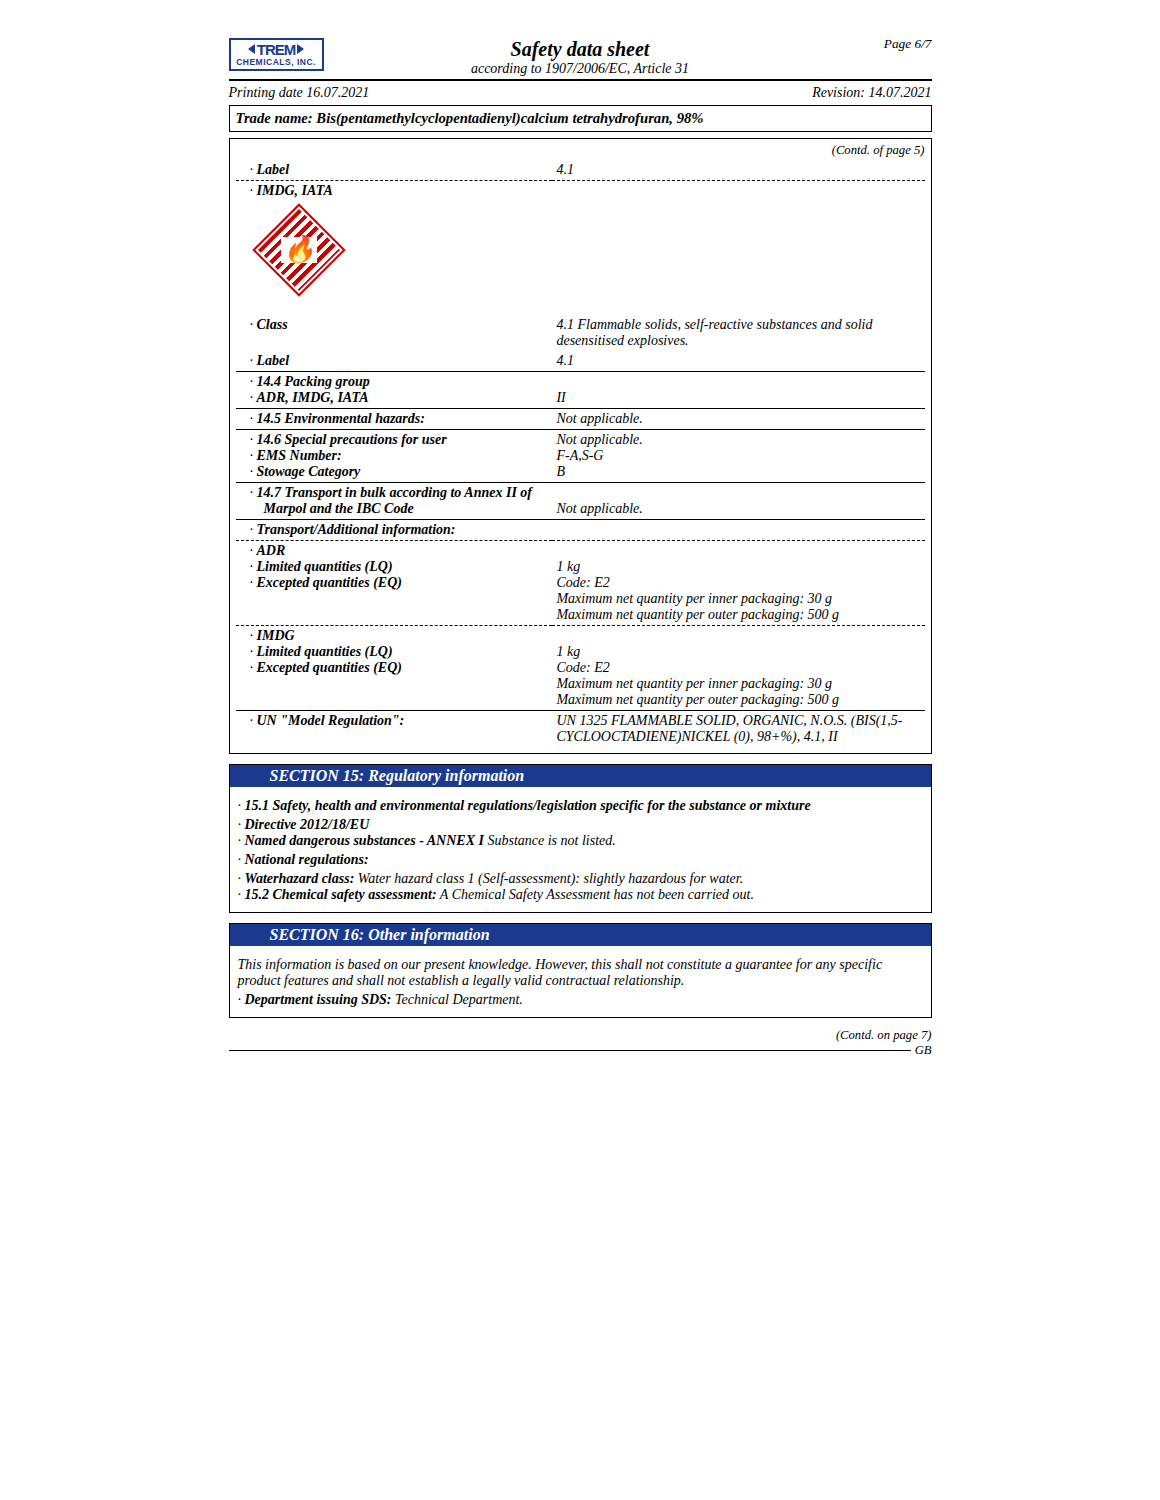TREM
CHEMICALS, INC.
Page 6/7
Safety data sheet
according to 1907/2006/EC, Article 31
Printing date 16.07.2021 Revision: 14.07.2021
Trade name: Bis(pentamethylcyclopentadienyl)calcium tetrahydrofuran, 98%
(Contd. of page 5)
| · Label | 4.1 |
| · IMDG, IATA | |
| 🔥 |
| · Class | 4.1 Flammable solids, self-reactive substances and solid desensitised explosives. |
| · Label | 4.1 |
| · 14.4 Packing group · ADR, IMDG, IATA | II |
| · 14.5 Environmental hazards: | Not applicable. |
| · 14.6 Special precautions for user · EMS Number: · Stowage Category | Not applicable. F-A,S-G B |
| · 14.7 Transport in bulk according to Annex II of Marpol and the IBC Code | Not applicable. |
| · Transport/Additional information: | |
| · ADR · Limited quantities (LQ) · Excepted quantities (EQ) | 1 kg Code: E2 Maximum net quantity per inner packaging: 30 g Maximum net quantity per outer packaging: 500 g |
| · IMDG · Limited quantities (LQ) · Excepted quantities (EQ) | 1 kg Code: E2 Maximum net quantity per inner packaging: 30 g Maximum net quantity per outer packaging: 500 g |
| · UN "Model Regulation": | UN 1325 FLAMMABLE SOLID, ORGANIC, N.O.S. (BIS(1,5-CYCLOOCTADIENE)NICKEL (0), 98+%), 4.1, II |
SECTION 15: Regulatory information
· 15.1 Safety, health and environmental regulations/legislation specific for the substance or mixture
· Directive 2012/18/EU
· Named dangerous substances - ANNEX I Substance is not listed.
· National regulations:
· Waterhazard class: Water hazard class 1 (Self-assessment): slightly hazardous for water.
· 15.2 Chemical safety assessment: A Chemical Safety Assessment has not been carried out.
SECTION 16: Other information
This information is based on our present knowledge. However, this shall not constitute a guarantee for any specific product features and shall not establish a legally valid contractual relationship.
· Department issuing SDS: Technical Department.
(Contd. on page 7)
GB